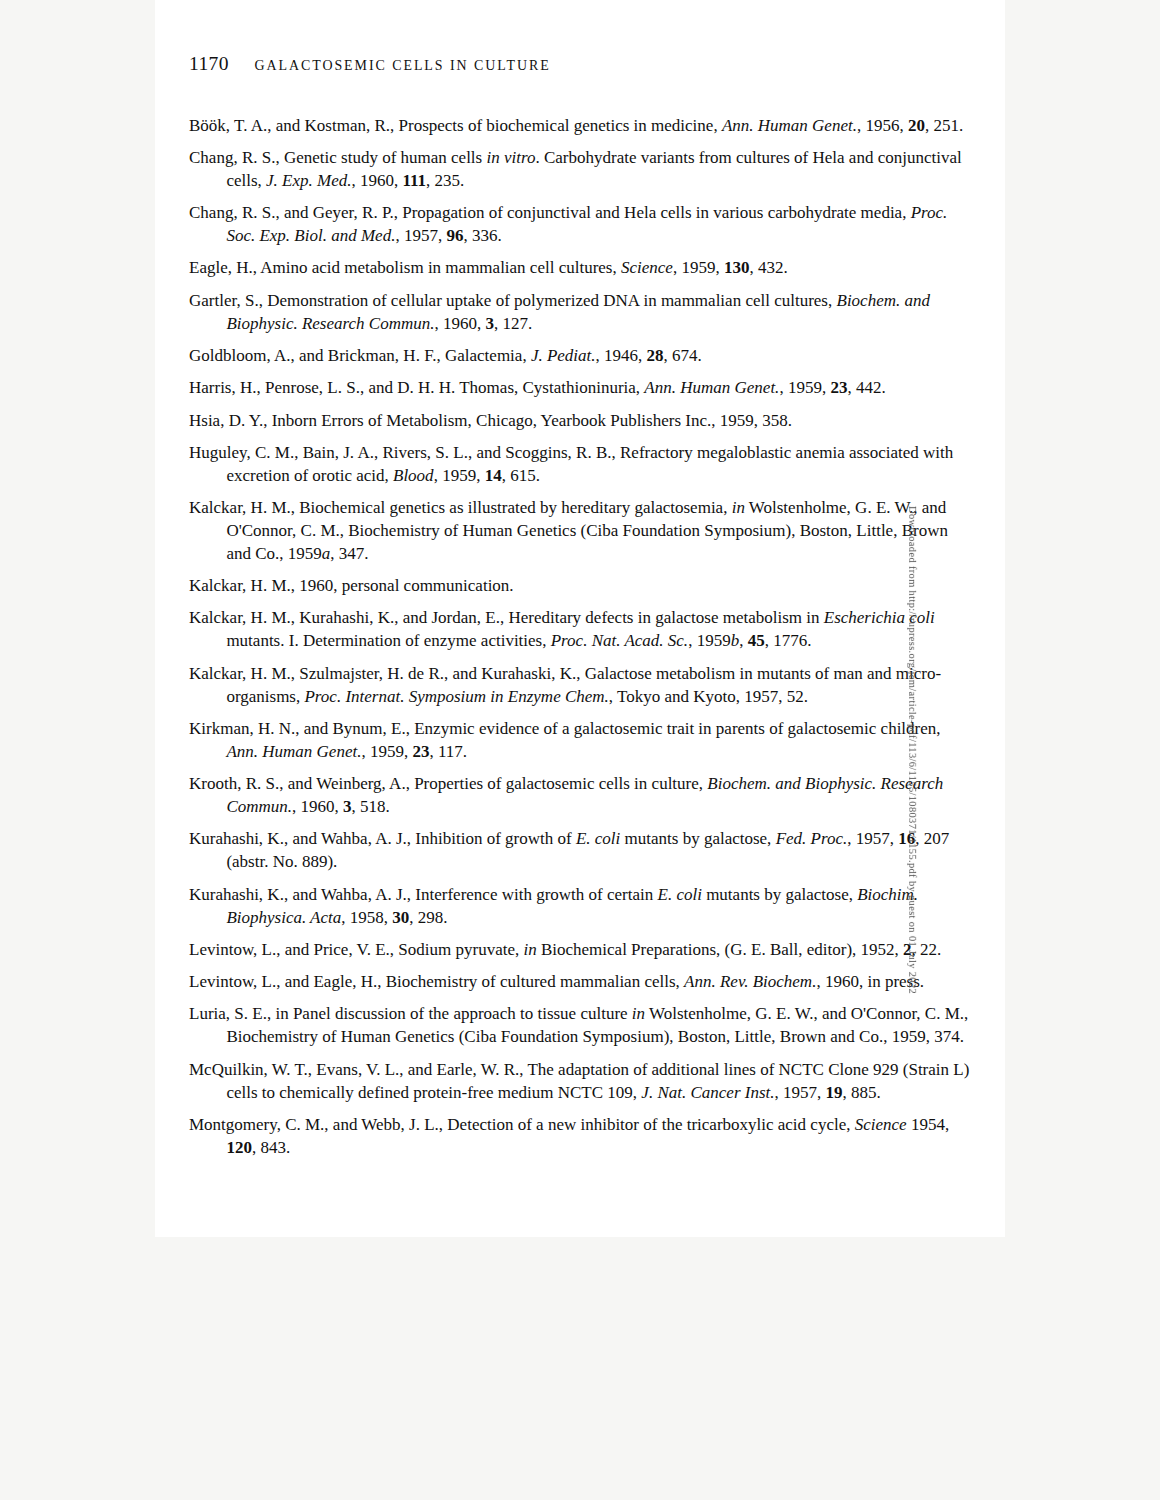1170 Galactosemic Cells in Culture
Böök, T. A., and Kostman, R., Prospects of biochemical genetics in medicine, Ann. Human Genet., 1956, 20, 251.
Chang, R. S., Genetic study of human cells in vitro. Carbohydrate variants from cultures of Hela and conjunctival cells, J. Exp. Med., 1960, 111, 235.
Chang, R. S., and Geyer, R. P., Propagation of conjunctival and Hela cells in various carbohydrate media, Proc. Soc. Exp. Biol. and Med., 1957, 96, 336.
Eagle, H., Amino acid metabolism in mammalian cell cultures, Science, 1959, 130, 432.
Gartler, S., Demonstration of cellular uptake of polymerized DNA in mammalian cell cultures, Biochem. and Biophysic. Research Commun., 1960, 3, 127.
Goldbloom, A., and Brickman, H. F., Galactemia, J. Pediat., 1946, 28, 674.
Harris, H., Penrose, L. S., and D. H. H. Thomas, Cystathioninuria, Ann. Human Genet., 1959, 23, 442.
Hsia, D. Y., Inborn Errors of Metabolism, Chicago, Yearbook Publishers Inc., 1959, 358.
Huguley, C. M., Bain, J. A., Rivers, S. L., and Scoggins, R. B., Refractory megaloblastic anemia associated with excretion of orotic acid, Blood, 1959, 14, 615.
Kalckar, H. M., Biochemical genetics as illustrated by hereditary galactosemia, in Wolstenholme, G. E. W., and O'Connor, C. M., Biochemistry of Human Genetics (Ciba Foundation Symposium), Boston, Little, Brown and Co., 1959a, 347.
Kalckar, H. M., 1960, personal communication.
Kalckar, H. M., Kurahashi, K., and Jordan, E., Hereditary defects in galactose metabolism in Escherichia coli mutants. I. Determination of enzyme activities, Proc. Nat. Acad. Sc., 1959b, 45, 1776.
Kalckar, H. M., Szulmajster, H. de R., and Kurahaski, K., Galactose metabolism in mutants of man and micro-organisms, Proc. Internat. Symposium in Enzyme Chem., Tokyo and Kyoto, 1957, 52.
Kirkman, H. N., and Bynum, E., Enzymic evidence of a galactosemic trait in parents of galactosemic children, Ann. Human Genet., 1959, 23, 117.
Krooth, R. S., and Weinberg, A., Properties of galactosemic cells in culture, Biochem. and Biophysic. Research Commun., 1960, 3, 518.
Kurahashi, K., and Wahba, A. J., Inhibition of growth of E. coli mutants by galactose, Fed. Proc., 1957, 16, 207 (abstr. No. 889).
Kurahashi, K., and Wahba, A. J., Interference with growth of certain E. coli mutants by galactose, Biochim. Biophysica. Acta, 1958, 30, 298.
Levintow, L., and Price, V. E., Sodium pyruvate, in Biochemical Preparations, (G. E. Ball, editor), 1952, 2, 22.
Levintow, L., and Eagle, H., Biochemistry of cultured mammalian cells, Ann. Rev. Biochem., 1960, in press.
Luria, S. E., in Panel discussion of the approach to tissue culture in Wolstenholme, G. E. W., and O'Connor, C. M., Biochemistry of Human Genetics (Ciba Foundation Symposium), Boston, Little, Brown and Co., 1959, 374.
McQuilkin, W. T., Evans, V. L., and Earle, W. R., The adaptation of additional lines of NCTC Clone 929 (Strain L) cells to chemically defined protein-free medium NCTC 109, J. Nat. Cancer Inst., 1957, 19, 885.
Montgomery, C. M., and Webb, J. L., Detection of a new inhibitor of the tricarboxylic acid cycle, Science 1954, 120, 843.
Downloaded from http://rupress.org/jem/article-pdf/113/6/1155/1080371/1155.pdf by guest on 01 July 2022